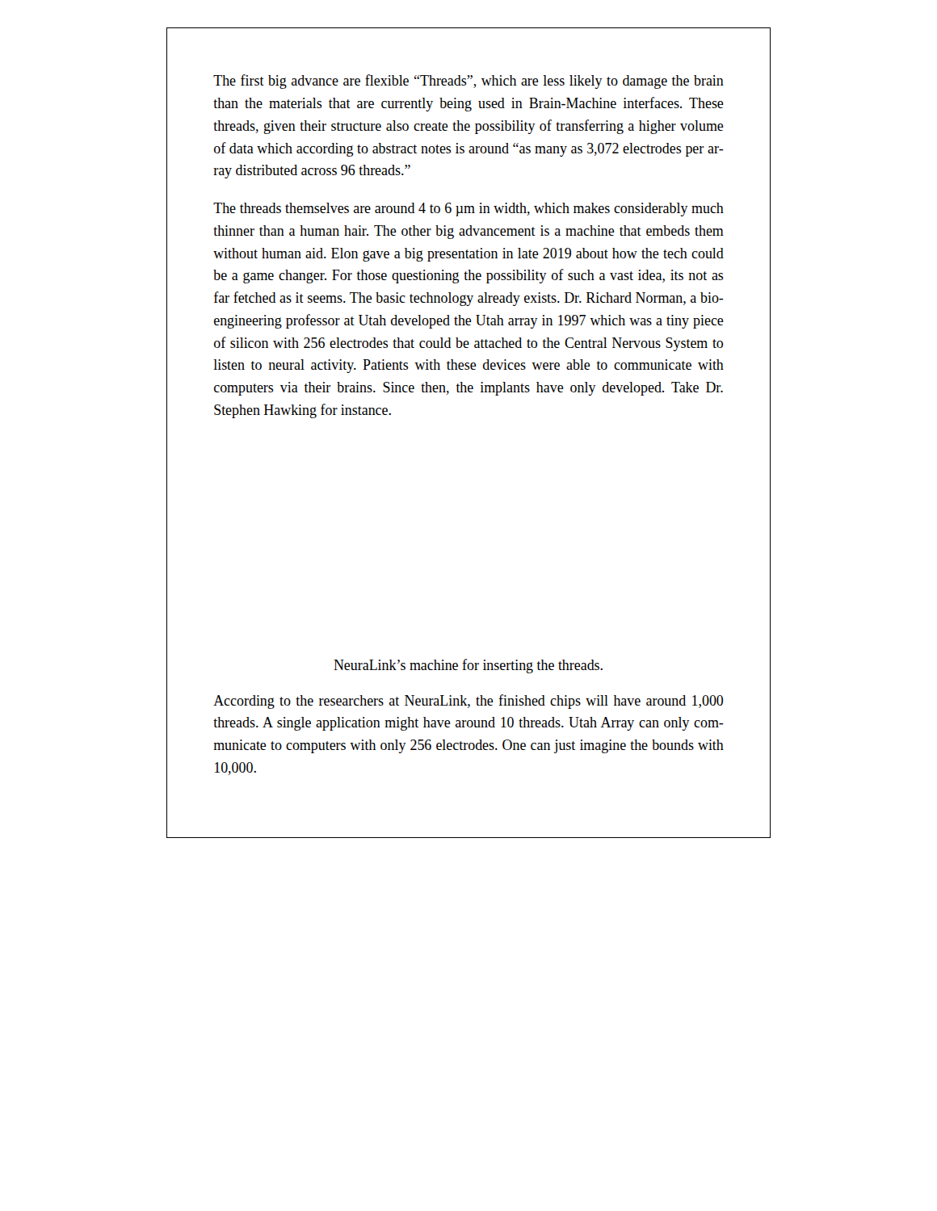The first big advance are flexible “Threads”, which are less likely to damage the brain than the materials that are currently being used in Brain-Machine interfaces. These threads, given their structure also create the possibility of transferring a higher volume of data which according to abstract notes is around “as many as 3,072 electrodes per array distributed across 96 threads.”
The threads themselves are around 4 to 6 µm in width, which makes considerably much thinner than a human hair. The other big advancement is a machine that embeds them without human aid. Elon gave a big presentation in late 2019 about how the tech could be a game changer. For those questioning the possibility of such a vast idea, its not as far fetched as it seems. The basic technology already exists. Dr. Richard Norman, a bio-engineering professor at Utah developed the Utah array in 1997 which was a tiny piece of silicon with 256 electrodes that could be attached to the Central Nervous System to listen to neural activity. Patients with these devices were able to communicate with computers via their brains. Since then, the implants have only developed. Take Dr. Stephen Hawking for instance.
NeuraLink’s machine for inserting the threads.
According to the researchers at NeuraLink, the finished chips will have around 1,000 threads. A single application might have around 10 threads. Utah Array can only communicate to computers with only 256 electrodes. One can just imagine the bounds with 10,000.